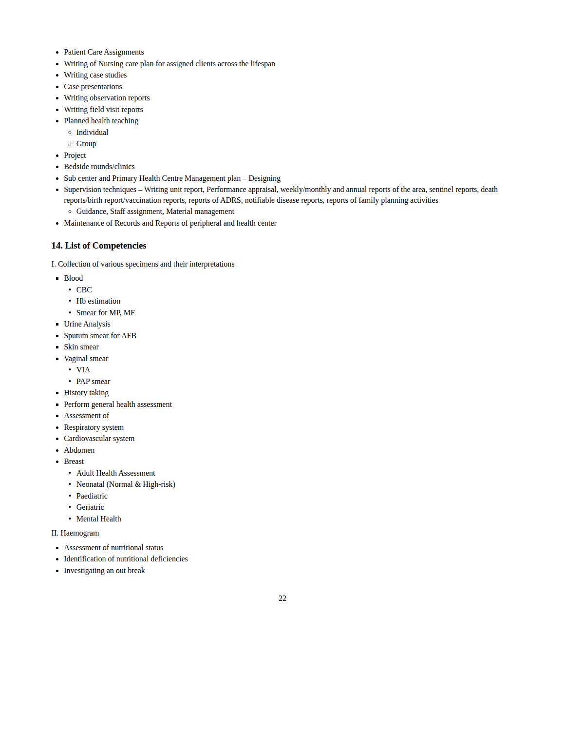Patient Care Assignments
Writing of Nursing care plan for assigned clients across the lifespan
Writing case studies
Case presentations
Writing observation reports
Writing field visit reports
Planned health teaching
Individual
Group
Project
Bedside rounds/clinics
Sub center and Primary Health Centre Management plan – Designing
Supervision techniques – Writing unit report, Performance appraisal, weekly/monthly and annual reports of the area, sentinel reports, death reports/birth report/vaccination reports, reports of ADRS, notifiable disease reports, reports of family planning activities
Guidance, Staff assignment, Material management
Maintenance of Records and Reports of peripheral and health center
14. List of Competencies
I. Collection of various specimens and their interpretations
Blood
CBC
Hb estimation
Smear for MP, MF
Urine Analysis
Sputum smear for AFB
Skin smear
Vaginal smear
VIA
PAP smear
History taking
Perform general health assessment
Assessment of
Respiratory system
Cardiovascular system
Abdomen
Breast
Adult Health Assessment
Neonatal (Normal & High-risk)
Paediatric
Geriatric
Mental Health
II. Haemogram
Assessment of nutritional status
Identification of nutritional deficiencies
Investigating an out break
22